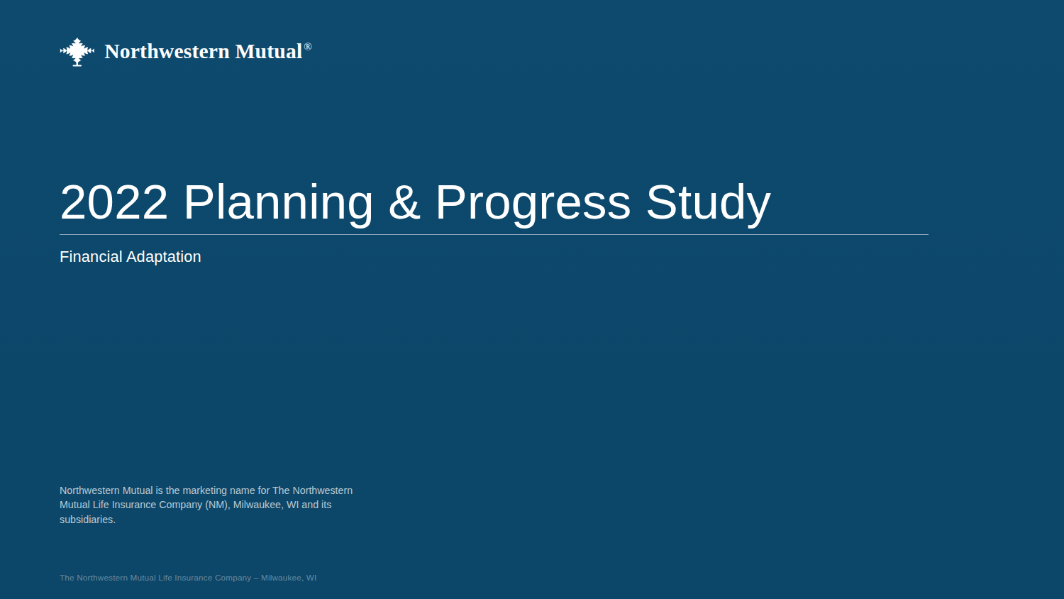Northwestern Mutual®
2022 Planning & Progress Study
Financial Adaptation
Northwestern Mutual is the marketing name for The Northwestern Mutual Life Insurance Company (NM), Milwaukee, WI and its subsidiaries.
The Northwestern Mutual Life Insurance Company – Milwaukee, WI